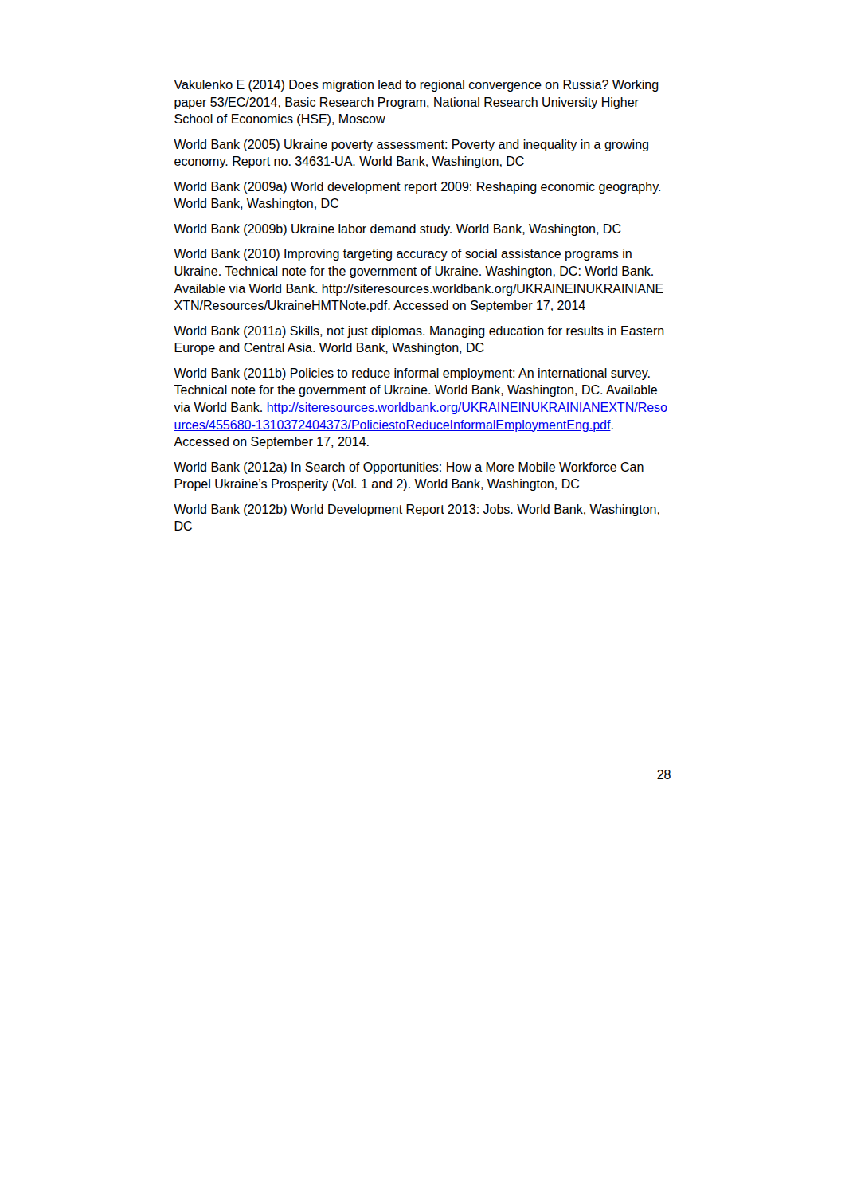Vakulenko E (2014) Does migration lead to regional convergence on Russia? Working paper 53/EC/2014, Basic Research Program, National Research University Higher School of Economics (HSE), Moscow
World Bank (2005) Ukraine poverty assessment: Poverty and inequality in a growing economy. Report no. 34631-UA. World Bank, Washington, DC
World Bank (2009a) World development report 2009: Reshaping economic geography. World Bank, Washington, DC
World Bank (2009b) Ukraine labor demand study. World Bank, Washington, DC
World Bank (2010) Improving targeting accuracy of social assistance programs in Ukraine. Technical note for the government of Ukraine. Washington, DC: World Bank. Available via World Bank. http://siteresources.worldbank.org/UKRAINEINUKRAINIANEXTN/Resources/UkraineHMTNote.pdf. Accessed on September 17, 2014
World Bank (2011a) Skills, not just diplomas. Managing education for results in Eastern Europe and Central Asia. World Bank, Washington, DC
World Bank (2011b) Policies to reduce informal employment: An international survey. Technical note for the government of Ukraine. World Bank, Washington, DC. Available via World Bank. http://siteresources.worldbank.org/UKRAINEINUKRAINIANEXTN/Resources/455680-1310372404373/PoliciestoReduceInformalEmploymentEng.pdf. Accessed on September 17, 2014.
World Bank (2012a) In Search of Opportunities: How a More Mobile Workforce Can Propel Ukraine’s Prosperity (Vol. 1 and 2). World Bank, Washington, DC
World Bank (2012b) World Development Report 2013: Jobs. World Bank, Washington, DC
28